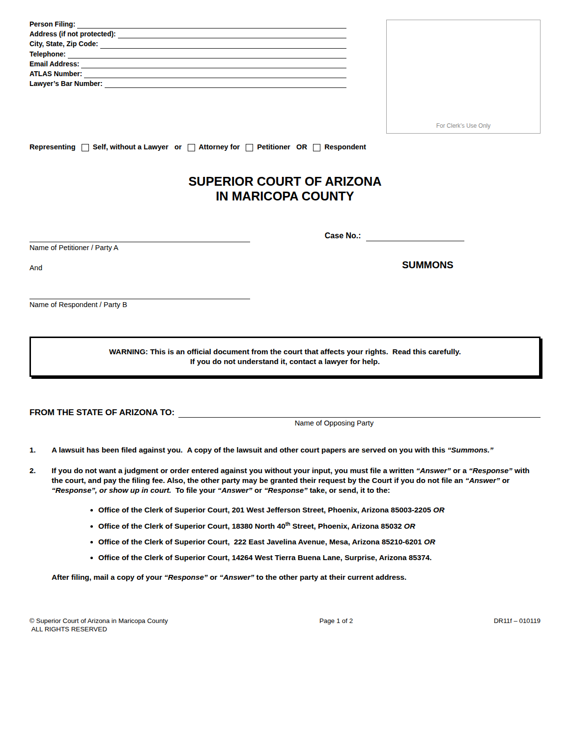Person Filing:
Address (if not protected):
City, State, Zip Code:
Telephone:
Email Address:
ATLAS Number:
Lawyer’s Bar Number:
For Clerk’s Use Only
Representing Self, without a Lawyer or Attorney for Petitioner OR Respondent
SUPERIOR COURT OF ARIZONA
IN MARICOPA COUNTY
Name of Petitioner / Party A
And
Name of Respondent / Party B
Case No.:
SUMMONS
WARNING: This is an official document from the court that affects your rights. Read this carefully.
If you do not understand it, contact a lawyer for help.
FROM THE STATE OF ARIZONA TO:
Name of Opposing Party
A lawsuit has been filed against you. A copy of the lawsuit and other court papers are served on you with this “Summons.”
If you do not want a judgment or order entered against you without your input, you must file a written “Answer” or a “Response” with the court, and pay the filing fee. Also, the other party may be granted their request by the Court if you do not file an “Answer” or “Response”, or show up in court. To file your “Answer” or “Response” take, or send, it to the:
Office of the Clerk of Superior Court, 201 West Jefferson Street, Phoenix, Arizona 85003-2205 OR
Office of the Clerk of Superior Court, 18380 North 40th Street, Phoenix, Arizona 85032 OR
Office of the Clerk of Superior Court, 222 East Javelina Avenue, Mesa, Arizona 85210-6201 OR
Office of the Clerk of Superior Court, 14264 West Tierra Buena Lane, Surprise, Arizona 85374.
After filing, mail a copy of your “Response” or “Answer” to the other party at their current address.
© Superior Court of Arizona in Maricopa County
ALL RIGHTS RESERVED
Page 1 of 2
DR11f – 010119